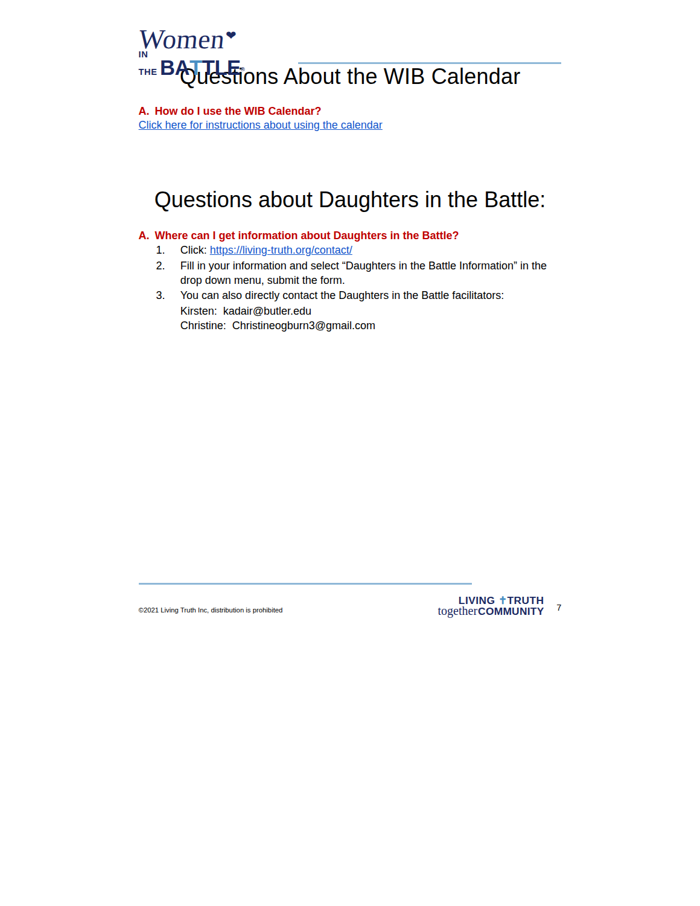Women❤
IN
THE BATTLE®
Questions About the WIB Calendar
A. How do I use the WIB Calendar?
Click here for instructions about using the calendar
Questions about Daughters in the Battle:
A. Where can I get information about Daughters in the Battle?
1. Click: https://living-truth.org/contact/
2. Fill in your information and select “Daughters in the Battle Information” in the drop down menu, submit the form.
3. You can also directly contact the Daughters in the Battle facilitators:
Kirsten: kadair@butler.edu
Christine: Christineogburn3@gmail.com
©2021 Living Truth Inc, distribution is prohibited
LIVING ✝TRUTH
together COMMUNITY
7